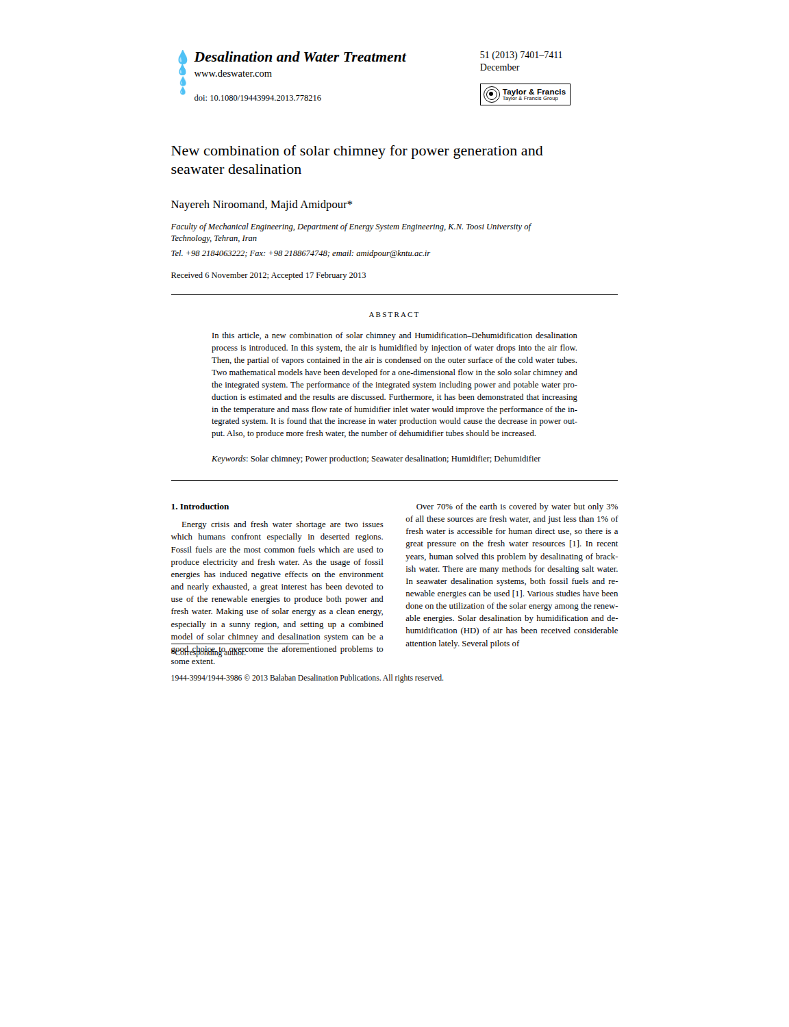💧 💧 💧 💧
Desalination and Water Treatment
www.deswater.com
doi: 10.1080/19443994.2013.778216
51 (2013) 7401–7411
December
Taylor & Francis Taylor & Francis Group
New combination of solar chimney for power generation and
seawater desalination
Nayereh Niroomand, Majid Amidpour*
Faculty of Mechanical Engineering, Department of Energy System Engineering, K.N. Toosi University of
Technology, Tehran, Iran
Tel. +98 2184063222; Fax: +98 2188674748; email: amidpour@kntu.ac.ir
Received 6 November 2012; Accepted 17 February 2013
Abstract
In this article, a new combination of solar chimney and Humidification–Dehumidification desalination process is introduced. In this system, the air is humidified by injection of water drops into the air flow. Then, the partial of vapors contained in the air is condensed on the outer surface of the cold water tubes. Two mathematical models have been developed for a one-dimensional flow in the solo solar chimney and the integrated system. The performance of the integrated system including power and potable water production is estimated and the results are discussed. Furthermore, it has been demonstrated that increasing in the temperature and mass flow rate of humidifier inlet water would improve the performance of the integrated system. It is found that the increase in water production would cause the decrease in power output. Also, to produce more fresh water, the number of dehumidifier tubes should be increased.
Keywords: Solar chimney; Power production; Seawater desalination; Humidifier; Dehumidifier
1. Introduction
Energy crisis and fresh water shortage are two issues which humans confront especially in deserted regions. Fossil fuels are the most common fuels which are used to produce electricity and fresh water. As the usage of fossil energies has induced negative effects on the environment and nearly exhausted, a great interest has been devoted to use of the renewable energies to produce both power and fresh water. Making use of solar energy as a clean energy, especially in a sunny region, and setting up a combined model of solar chimney and desalination system can be a good choice to overcome the aforementioned problems to some extent.
Over 70% of the earth is covered by water but only 3% of all these sources are fresh water, and just less than 1% of fresh water is accessible for human direct use, so there is a great pressure on the fresh water resources [1]. In recent years, human solved this problem by desalinating of brackish water. There are many methods for desalting salt water. In seawater desalination systems, both fossil fuels and renewable energies can be used [1]. Various studies have been done on the utilization of the solar energy among the renewable energies. Solar desalination by humidification and dehumidification (HD) of air has been received considerable attention lately. Several pilots of
*Corresponding author.
1944-3994/1944-3986 © 2013 Balaban Desalination Publications. All rights reserved.